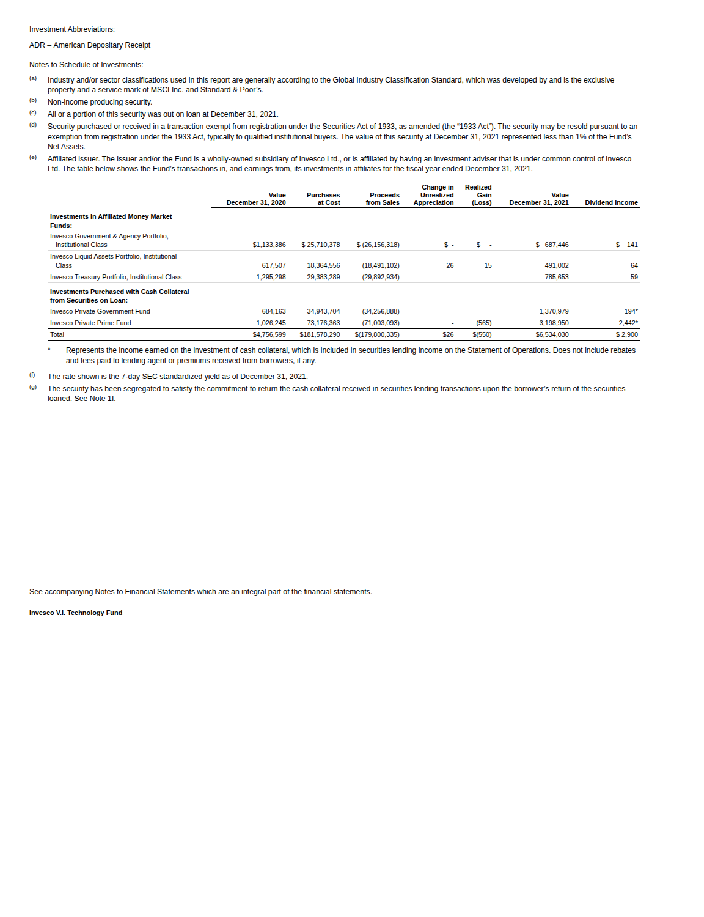Investment Abbreviations:
ADR – American Depositary Receipt
Notes to Schedule of Investments:
(a) Industry and/or sector classifications used in this report are generally according to the Global Industry Classification Standard, which was developed by and is the exclusive property and a service mark of MSCI Inc. and Standard & Poor’s.
(b) Non-income producing security.
(c) All or a portion of this security was out on loan at December 31, 2021.
(d) Security purchased or received in a transaction exempt from registration under the Securities Act of 1933, as amended (the “1933 Act”). The security may be resold pursuant to an exemption from registration under the 1933 Act, typically to qualified institutional buyers. The value of this security at December 31, 2021 represented less than 1% of the Fund’s Net Assets.
(e) Affiliated issuer. The issuer and/or the Fund is a wholly-owned subsidiary of Invesco Ltd., or is affiliated by having an investment adviser that is under common control of Invesco Ltd. The table below shows the Fund’s transactions in, and earnings from, its investments in affiliates for the fiscal year ended December 31, 2021.
| | Value December 31, 2020 | Purchases at Cost | Proceeds from Sales | Change in Unrealized Appreciation | Realized Gain (Loss) | Value December 31, 2021 | Dividend Income |
| --- | --- | --- | --- | --- | --- | --- | --- |
| Investments in Affiliated Money Market Funds: |
| Invesco Government & Agency Portfolio, Institutional Class | $1,133,386 | $ 25,710,378 | $ (26,156,318) | $ - | $ - | $ 687,446 | $ 141 |
| Invesco Liquid Assets Portfolio, Institutional Class | 617,507 | 18,364,556 | (18,491,102) | 26 | 15 | 491,002 | 64 |
| Invesco Treasury Portfolio, Institutional Class | 1,295,298 | 29,383,289 | (29,892,934) | - | - | 785,653 | 59 |
| Investments Purchased with Cash Collateral from Securities on Loan: |
| Invesco Private Government Fund | 684,163 | 34,943,704 | (34,256,888) | - | - | 1,370,979 | 194* |
| Invesco Private Prime Fund | 1,026,245 | 73,176,363 | (71,003,093) | - | (565) | 3,198,950 | 2,442* |
| Total | $4,756,599 | $181,578,290 | $(179,800,335) | $26 | $(550) | $6,534,030 | $ 2,900 |
* Represents the income earned on the investment of cash collateral, which is included in securities lending income on the Statement of Operations. Does not include rebates and fees paid to lending agent or premiums received from borrowers, if any.
(f) The rate shown is the 7-day SEC standardized yield as of December 31, 2021.
(g) The security has been segregated to satisfy the commitment to return the cash collateral received in securities lending transactions upon the borrower’s return of the securities loaned. See Note 1I.
See accompanying Notes to Financial Statements which are an integral part of the financial statements.
Invesco V.I. Technology Fund